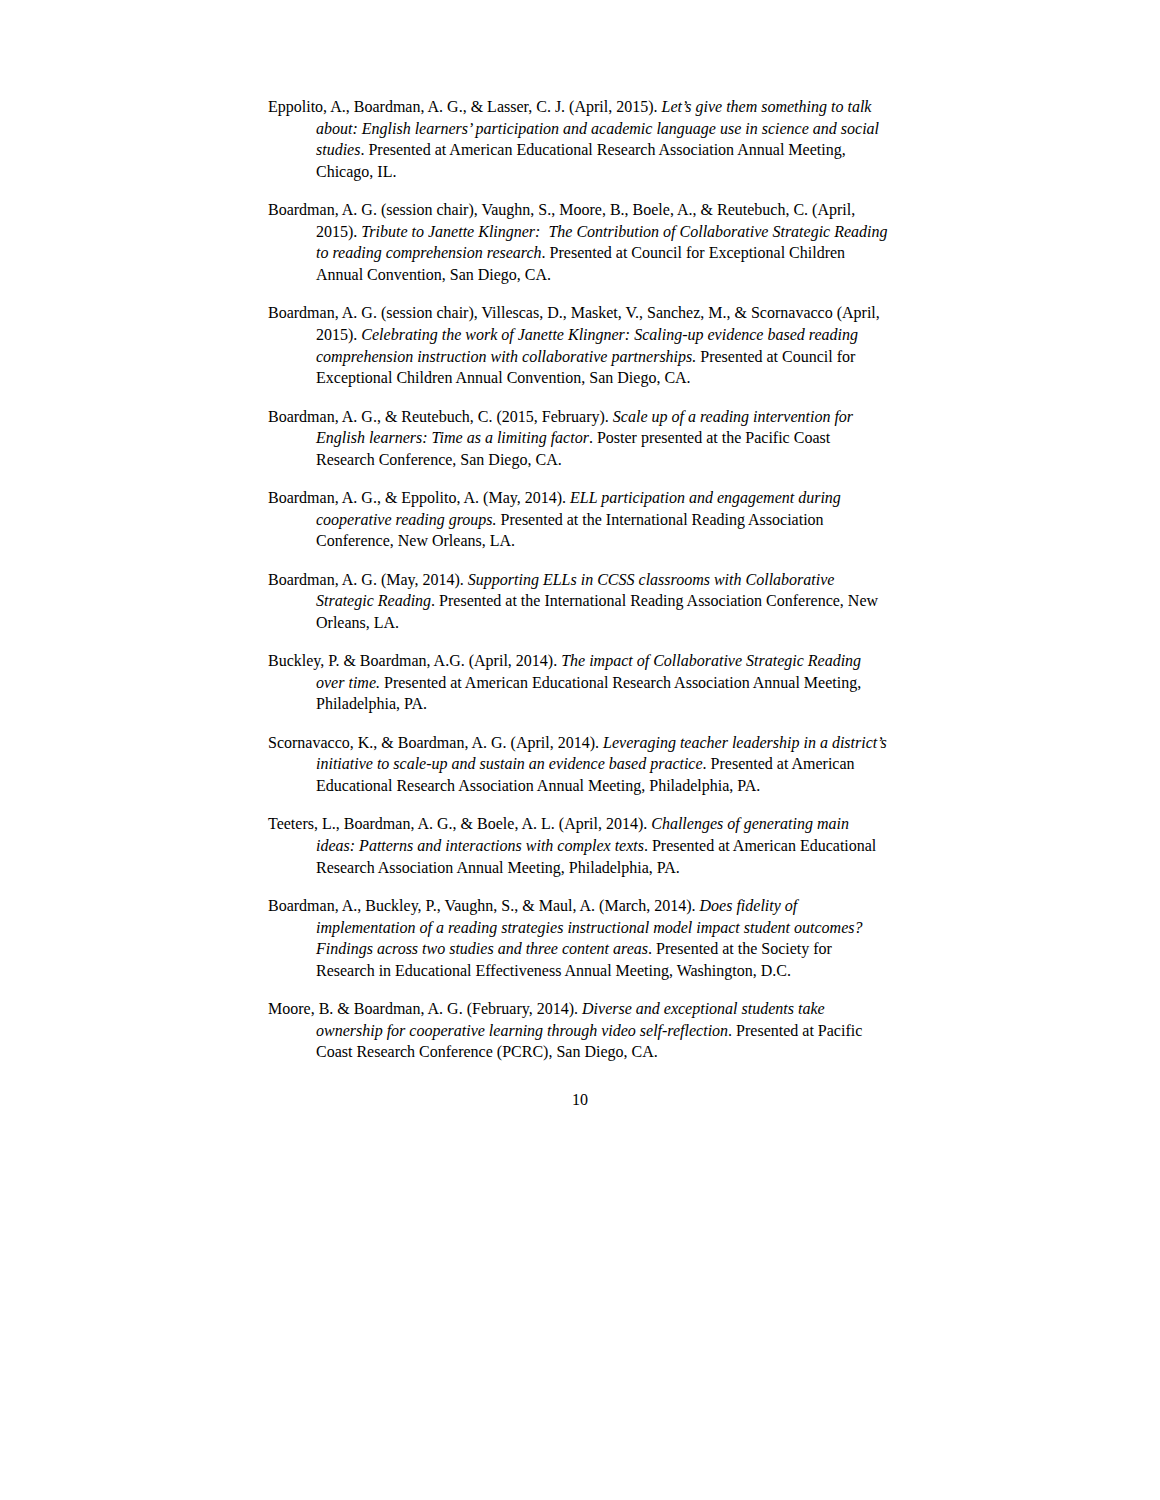Eppolito, A., Boardman, A. G., & Lasser, C. J. (April, 2015). Let’s give them something to talk about: English learners’ participation and academic language use in science and social studies. Presented at American Educational Research Association Annual Meeting, Chicago, IL.
Boardman, A. G. (session chair), Vaughn, S., Moore, B., Boele, A., & Reutebuch, C. (April, 2015). Tribute to Janette Klingner: The Contribution of Collaborative Strategic Reading to reading comprehension research. Presented at Council for Exceptional Children Annual Convention, San Diego, CA.
Boardman, A. G. (session chair), Villescas, D., Masket, V., Sanchez, M., & Scornavacco (April, 2015). Celebrating the work of Janette Klingner: Scaling-up evidence based reading comprehension instruction with collaborative partnerships. Presented at Council for Exceptional Children Annual Convention, San Diego, CA.
Boardman, A. G., & Reutebuch, C. (2015, February). Scale up of a reading intervention for English learners: Time as a limiting factor. Poster presented at the Pacific Coast Research Conference, San Diego, CA.
Boardman, A. G., & Eppolito, A. (May, 2014). ELL participation and engagement during cooperative reading groups. Presented at the International Reading Association Conference, New Orleans, LA.
Boardman, A. G. (May, 2014). Supporting ELLs in CCSS classrooms with Collaborative Strategic Reading. Presented at the International Reading Association Conference, New Orleans, LA.
Buckley, P. & Boardman, A.G. (April, 2014). The impact of Collaborative Strategic Reading over time. Presented at American Educational Research Association Annual Meeting, Philadelphia, PA.
Scornavacco, K., & Boardman, A. G. (April, 2014). Leveraging teacher leadership in a district’s initiative to scale-up and sustain an evidence based practice. Presented at American Educational Research Association Annual Meeting, Philadelphia, PA.
Teeters, L., Boardman, A. G., & Boele, A. L. (April, 2014). Challenges of generating main ideas: Patterns and interactions with complex texts. Presented at American Educational Research Association Annual Meeting, Philadelphia, PA.
Boardman, A., Buckley, P., Vaughn, S., & Maul, A. (March, 2014). Does fidelity of implementation of a reading strategies instructional model impact student outcomes? Findings across two studies and three content areas. Presented at the Society for Research in Educational Effectiveness Annual Meeting, Washington, D.C.
Moore, B. & Boardman, A. G. (February, 2014). Diverse and exceptional students take ownership for cooperative learning through video self-reflection. Presented at Pacific Coast Research Conference (PCRC), San Diego, CA.
10